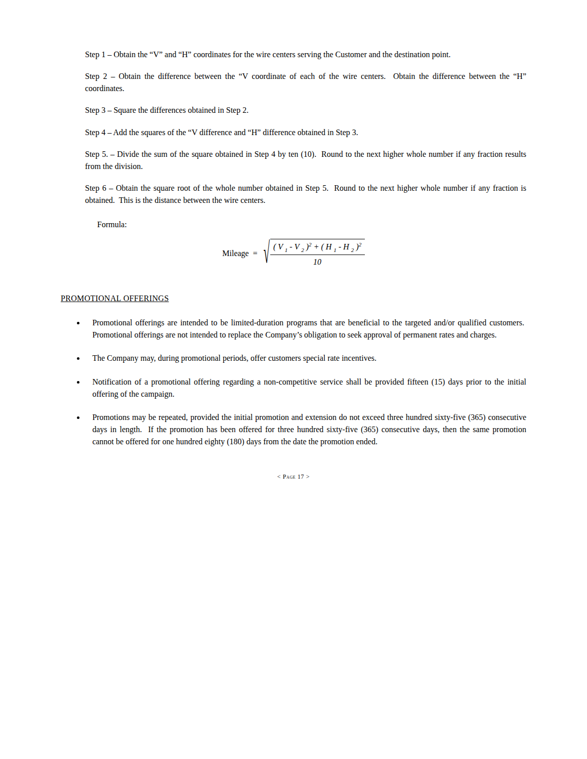Step 1 – Obtain the “V” and “H” coordinates for the wire centers serving the Customer and the destination point.
Step 2 – Obtain the difference between the “V coordinate of each of the wire centers. Obtain the difference between the “H” coordinates.
Step 3 – Square the differences obtained in Step 2.
Step 4 – Add the squares of the “V difference and “H” difference obtained in Step 3.
Step 5. – Divide the sum of the square obtained in Step 4 by ten (10). Round to the next higher whole number if any fraction results from the division.
Step 6 – Obtain the square root of the whole number obtained in Step 5. Round to the next higher whole number if any fraction is obtained. This is the distance between the wire centers.
Formula:
Mileage = √ ( V 1 - V 2 )2 + ( H 1 - H 2 )2 10
PROMOTIONAL OFFERINGS
Promotional offerings are intended to be limited-duration programs that are beneficial to the targeted and/or qualified customers. Promotional offerings are not intended to replace the Company’s obligation to seek approval of permanent rates and charges.
The Company may, during promotional periods, offer customers special rate incentives.
Notification of a promotional offering regarding a non-competitive service shall be provided fifteen (15) days prior to the initial offering of the campaign.
Promotions may be repeated, provided the initial promotion and extension do not exceed three hundred sixty-five (365) consecutive days in length. If the promotion has been offered for three hundred sixty-five (365) consecutive days, then the same promotion cannot be offered for one hundred eighty (180) days from the date the promotion ended.
< Page 17 >